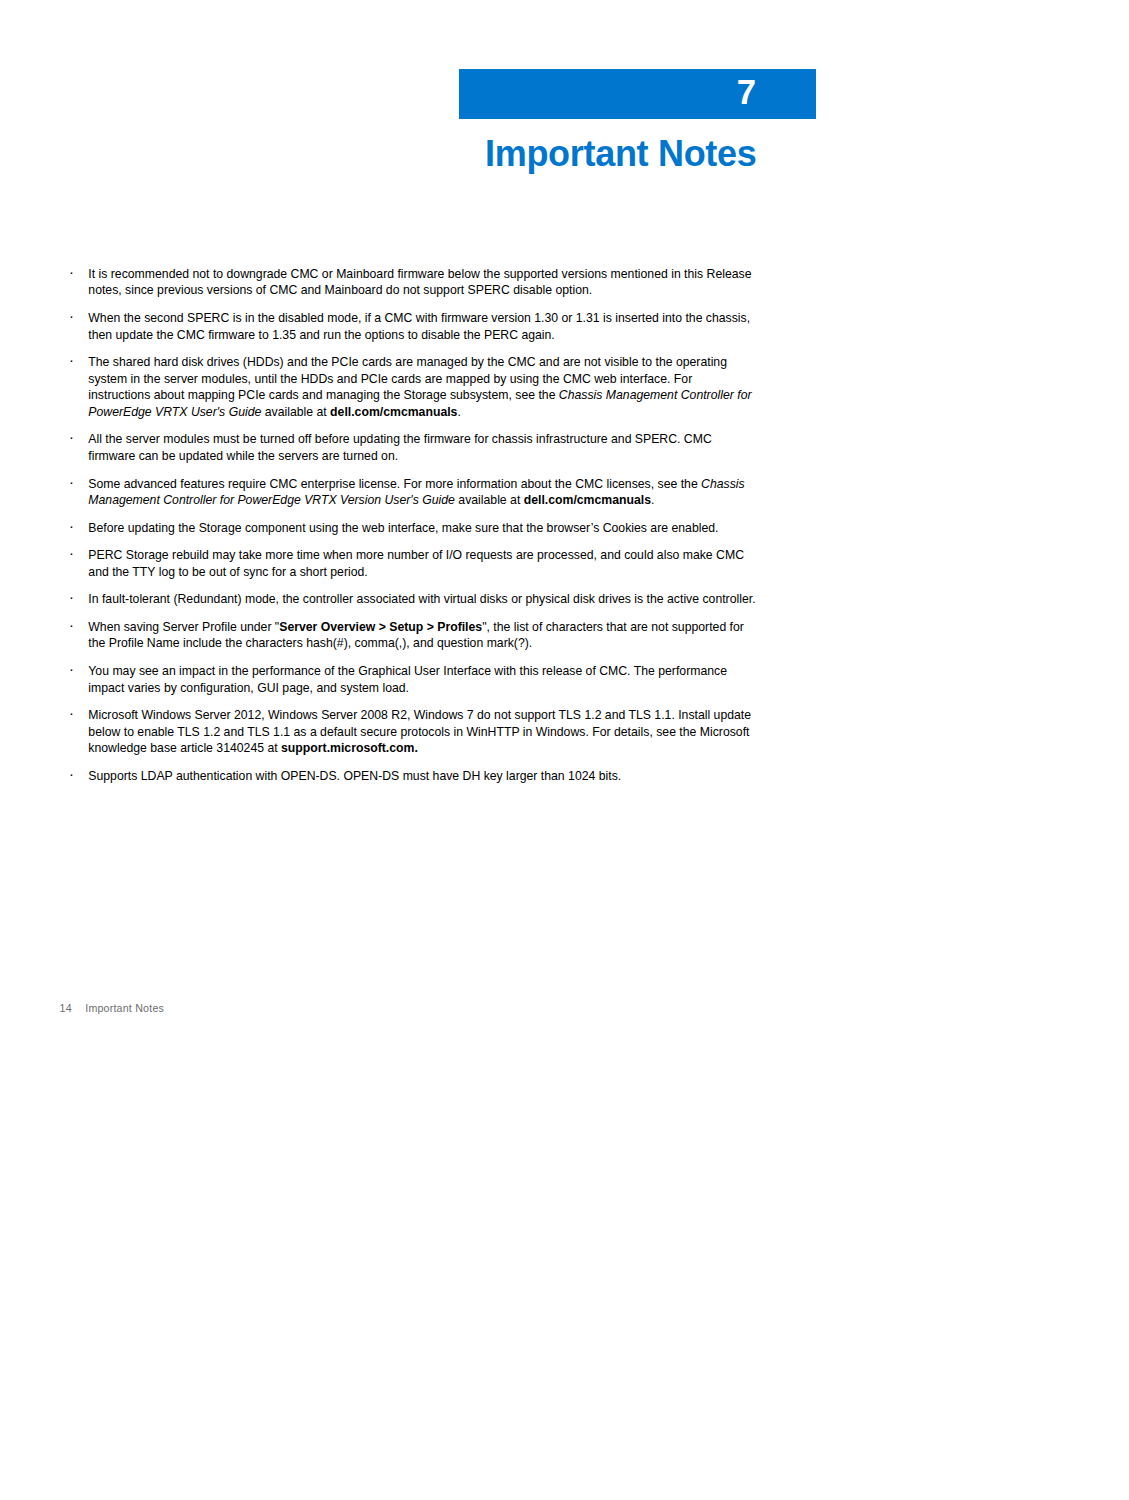7
Important Notes
It is recommended not to downgrade CMC or Mainboard firmware below the supported versions mentioned in this Release notes, since previous versions of CMC and Mainboard do not support SPERC disable option.
When the second SPERC is in the disabled mode, if a CMC with firmware version 1.30 or 1.31 is inserted into the chassis, then update the CMC firmware to 1.35 and run the options to disable the PERC again.
The shared hard disk drives (HDDs) and the PCIe cards are managed by the CMC and are not visible to the operating system in the server modules, until the HDDs and PCIe cards are mapped by using the CMC web interface. For instructions about mapping PCIe cards and managing the Storage subsystem, see the Chassis Management Controller for PowerEdge VRTX User's Guide available at dell.com/cmcmanuals.
All the server modules must be turned off before updating the firmware for chassis infrastructure and SPERC. CMC firmware can be updated while the servers are turned on.
Some advanced features require CMC enterprise license. For more information about the CMC licenses, see the Chassis Management Controller for PowerEdge VRTX Version User's Guide available at dell.com/cmcmanuals.
Before updating the Storage component using the web interface, make sure that the browser’s Cookies are enabled.
PERC Storage rebuild may take more time when more number of I/O requests are processed, and could also make CMC and the TTY log to be out of sync for a short period.
In fault-tolerant (Redundant) mode, the controller associated with virtual disks or physical disk drives is the active controller.
When saving Server Profile under "Server Overview > Setup > Profiles", the list of characters that are not supported for the Profile Name include the characters hash(#), comma(,), and question mark(?).
You may see an impact in the performance of the Graphical User Interface with this release of CMC. The performance impact varies by configuration, GUI page, and system load.
Microsoft Windows Server 2012, Windows Server 2008 R2, Windows 7 do not support TLS 1.2 and TLS 1.1. Install update below to enable TLS 1.2 and TLS 1.1 as a default secure protocols in WinHTTP in Windows. For details, see the Microsoft knowledge base article 3140245 at support.microsoft.com.
Supports LDAP authentication with OPEN-DS. OPEN-DS must have DH key larger than 1024 bits.
14 Important Notes